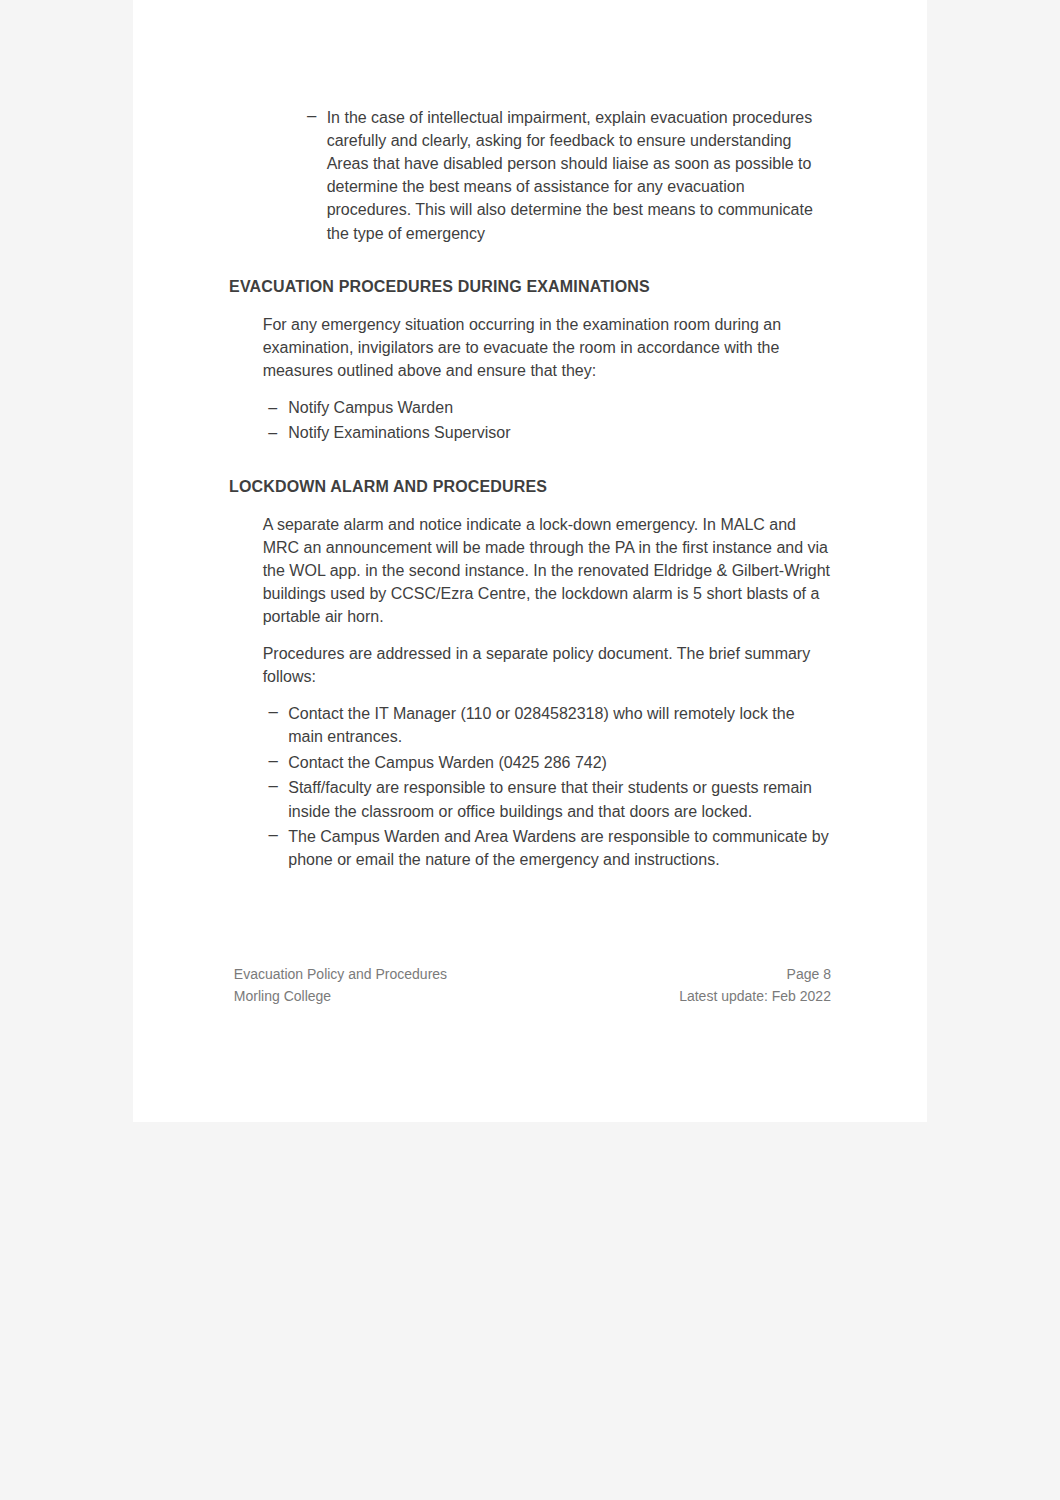In the case of intellectual impairment, explain evacuation procedures carefully and clearly, asking for feedback to ensure understanding Areas that have disabled person should liaise as soon as possible to determine the best means of assistance for any evacuation procedures. This will also determine the best means to communicate the type of emergency
EVACUATION PROCEDURES DURING EXAMINATIONS
For any emergency situation occurring in the examination room during an examination, invigilators are to evacuate the room in accordance with the measures outlined above and ensure that they:
Notify Campus Warden
Notify Examinations Supervisor
LOCKDOWN ALARM AND PROCEDURES
A separate alarm and notice indicate a lock-down emergency. In MALC and MRC an announcement will be made through the PA in the first instance and via the WOL app. in the second instance. In the renovated Eldridge & Gilbert-Wright buildings used by CCSC/Ezra Centre, the lockdown alarm is 5 short blasts of a portable air horn.
Procedures are addressed in a separate policy document. The brief summary follows:
Contact the IT Manager (110 or 0284582318) who will remotely lock the main entrances.
Contact the Campus Warden (0425 286 742)
Staff/faculty are responsible to ensure that their students or guests remain inside the classroom or office buildings and that doors are locked.
The Campus Warden and Area Wardens are responsible to communicate by phone or email the nature of the emergency and instructions.
Evacuation Policy and Procedures
Morling College
Page 8
Latest update: Feb 2022